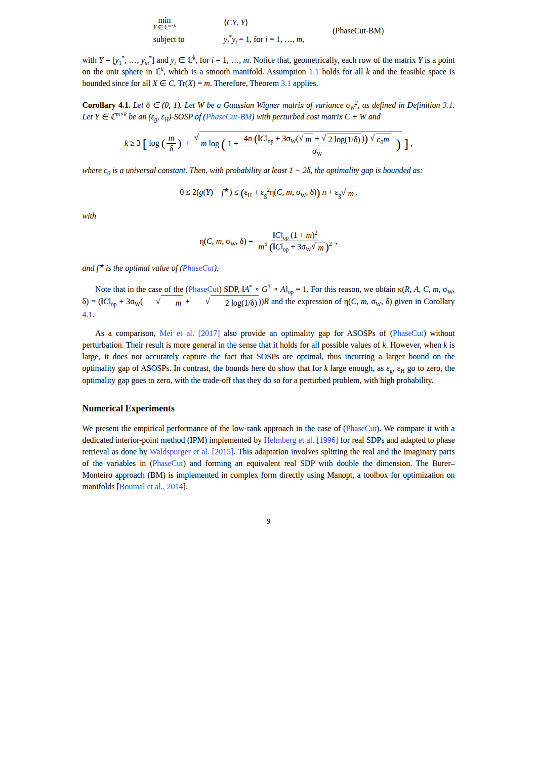min Y ∈ ℂm×k ⟨CY, Y⟩
subject to yi*yi = 1, for i = 1, …, m,
(PhaseCut-BM)
with Y = [y1*, …, ym*] and yi ∈ ℂk, for i = 1, …, m. Notice that, geometrically, each row of the matrix Y is a point on the unit sphere in ℂk, which is a smooth manifold. Assumption 1.1 holds for all k and the feasible space is bounded since for all X ∈ C, Tr(X) = m. Therefore, Theorem 3.1 applies.
Corollary 4.1. Let δ ∈ (0, 1). Let W be a Gaussian Wigner matrix of variance σW2, as defined in Definition 3.1. Let Y ∈ ℂm×k be an (εg, εH)-SOSP of (PhaseCut-BM) with perturbed cost matrix C + W and
k ≥ 3 [ log (mδ) + √ m log ( 1 + 4n (‖C‖op + 3σW(√m + √2 log(1/δ))) √c0m σW ) ] ,
where c0 is a universal constant. Then, with probability at least 1 − 2δ, the optimality gap is bounded as:
0 ≤ 2(g(Y) − f★) ≤ (εH + εg2η(C, m, σW, δ)) n + εg√m,
with
η(C, m, σW, δ) = ‖C‖op (1 + m)2 m5 (‖C‖op + 3σW√m)2 ,
and f★ is the optimal value of (PhaseCut).
Note that in the case of the (PhaseCut) SDP, ‖A* ∘ G† ∘ A‖op = 1. For this reason, we obtain κ(R, A, C, m, σW, δ) = (‖C‖op + 3σW(√m + √2 log(1/δ)))R and the expression of η(C, m, σW, δ) given in Corollary 4.1.
As a comparison, Mei et al. [2017] also provide an optimality gap for ASOSPs of (PhaseCut) without perturbation. Their result is more general in the sense that it holds for all possible values of k. However, when k is large, it does not accurately capture the fact that SOSPs are optimal, thus incurring a larger bound on the optimality gap of ASOSPs. In contrast, the bounds here do show that for k large enough, as εg, εH go to zero, the optimality gap goes to zero, with the trade-off that they do so for a perturbed problem, with high probability.
Numerical Experiments
We present the empirical performance of the low-rank approach in the case of (PhaseCut). We compare it with a dedicated interior-point method (IPM) implemented by Helmberg et al. [1996] for real SDPs and adapted to phase retrieval as done by Waldspurger et al. [2015]. This adaptation involves splitting the real and the imaginary parts of the variables in (PhaseCut) and forming an equivalent real SDP with double the dimension. The Burer–Monteiro approach (BM) is implemented in complex form directly using Manopt, a toolbox for optimization on manifolds [Boumal et al., 2014].
9